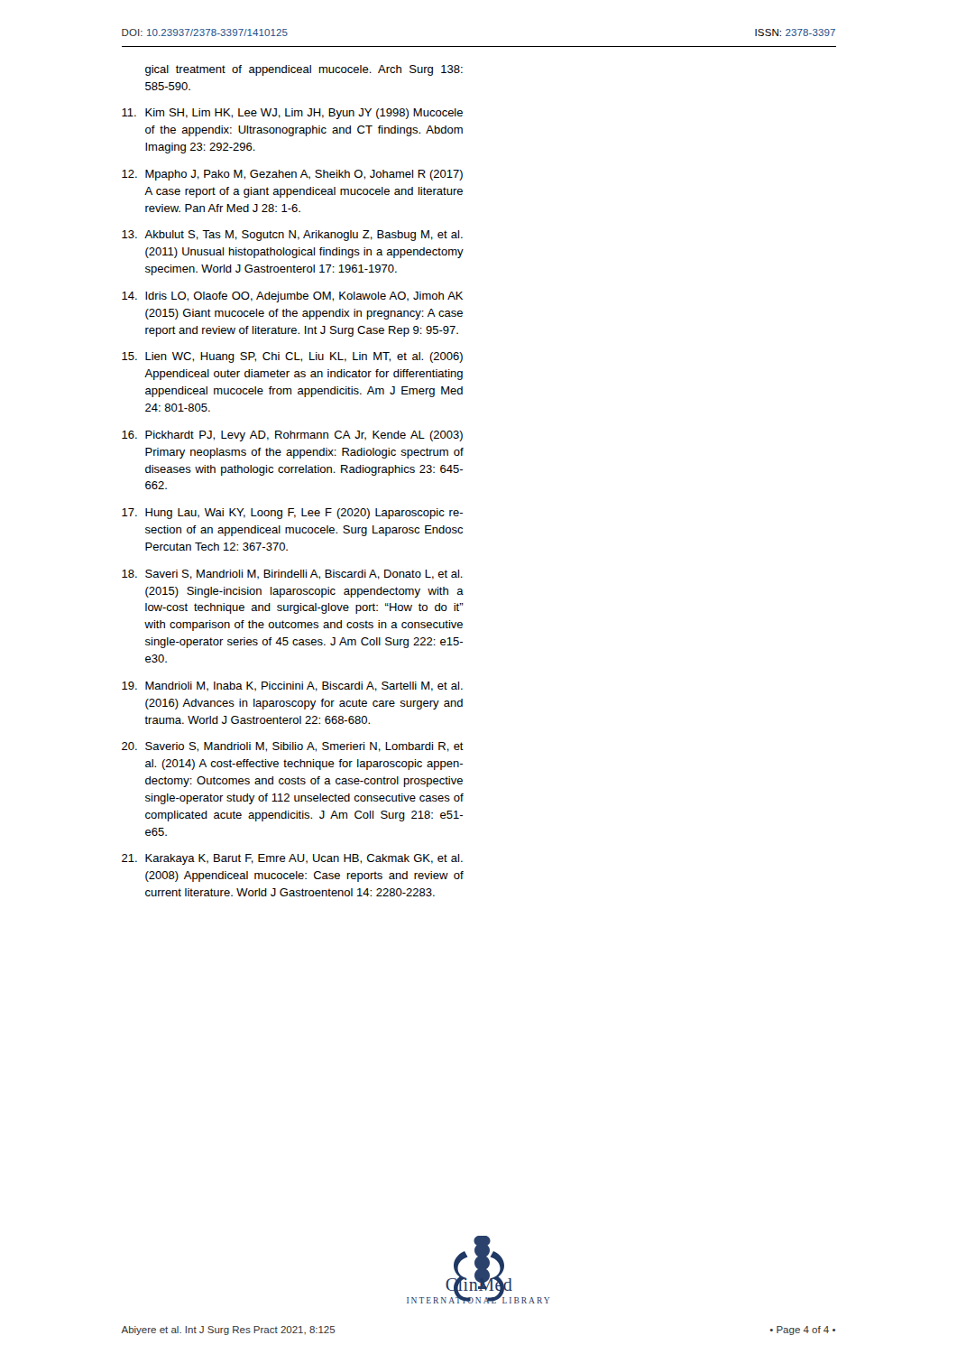DOI: 10.23937/2378-3397/1410125 ISSN: 2378-3397
gical treatment of appendiceal mucocele. Arch Surg 138: 585-590.
11. Kim SH, Lim HK, Lee WJ, Lim JH, Byun JY (1998) Mucocele of the appendix: Ultrasonographic and CT findings. Abdom Imaging 23: 292-296.
12. Mpapho J, Pako M, Gezahen A, Sheikh O, Johamel R (2017) A case report of a giant appendiceal mucocele and literature review. Pan Afr Med J 28: 1-6.
13. Akbulut S, Tas M, Sogutcn N, Arikanoglu Z, Basbug M, et al. (2011) Unusual histopathological findings in a appendectomy specimen. World J Gastroenterol 17: 1961-1970.
14. Idris LO, Olaofe OO, Adejumbe OM, Kolawole AO, Jimoh AK (2015) Giant mucocele of the appendix in pregnancy: A case report and review of literature. Int J Surg Case Rep 9: 95-97.
15. Lien WC, Huang SP, Chi CL, Liu KL, Lin MT, et al. (2006) Appendiceal outer diameter as an indicator for differentiating appendiceal mucocele from appendicitis. Am J Emerg Med 24: 801-805.
16. Pickhardt PJ, Levy AD, Rohrmann CA Jr, Kende AL (2003) Primary neoplasms of the appendix: Radiologic spectrum of diseases with pathologic correlation. Radiographics 23: 645-662.
17. Hung Lau, Wai KY, Loong F, Lee F (2020) Laparoscopic resection of an appendiceal mucocele. Surg Laparosc Endosc Percutan Tech 12: 367-370.
18. Saveri S, Mandrioli M, Birindelli A, Biscardi A, Donato L, et al. (2015) Single-incision laparoscopic appendectomy with a low-cost technique and surgical-glove port: “How to do it” with comparison of the outcomes and costs in a consecutive single-operator series of 45 cases. J Am Coll Surg 222: e15-e30.
19. Mandrioli M, Inaba K, Piccinini A, Biscardi A, Sartelli M, et al. (2016) Advances in laparoscopy for acute care surgery and trauma. World J Gastroenterol 22: 668-680.
20. Saverio S, Mandrioli M, Sibilio A, Smerieri N, Lombardi R, et al. (2014) A cost-effective technique for laparoscopic appendectomy: Outcomes and costs of a case-control prospective single-operator study of 112 unselected consecutive cases of complicated acute appendicitis. J Am Coll Surg 218: e51-e65.
21. Karakaya K, Barut F, Emre AU, Ucan HB, Cakmak GK, et al. (2008) Appendiceal mucocele: Case reports and review of current literature. World J Gastroentenol 14: 2280-2283.
ClinMed International Library ClinMed INTERNATIONAL LIBRARY
Abiyere et al. Int J Surg Res Pract 2021, 8:125 • Page 4 of 4 •